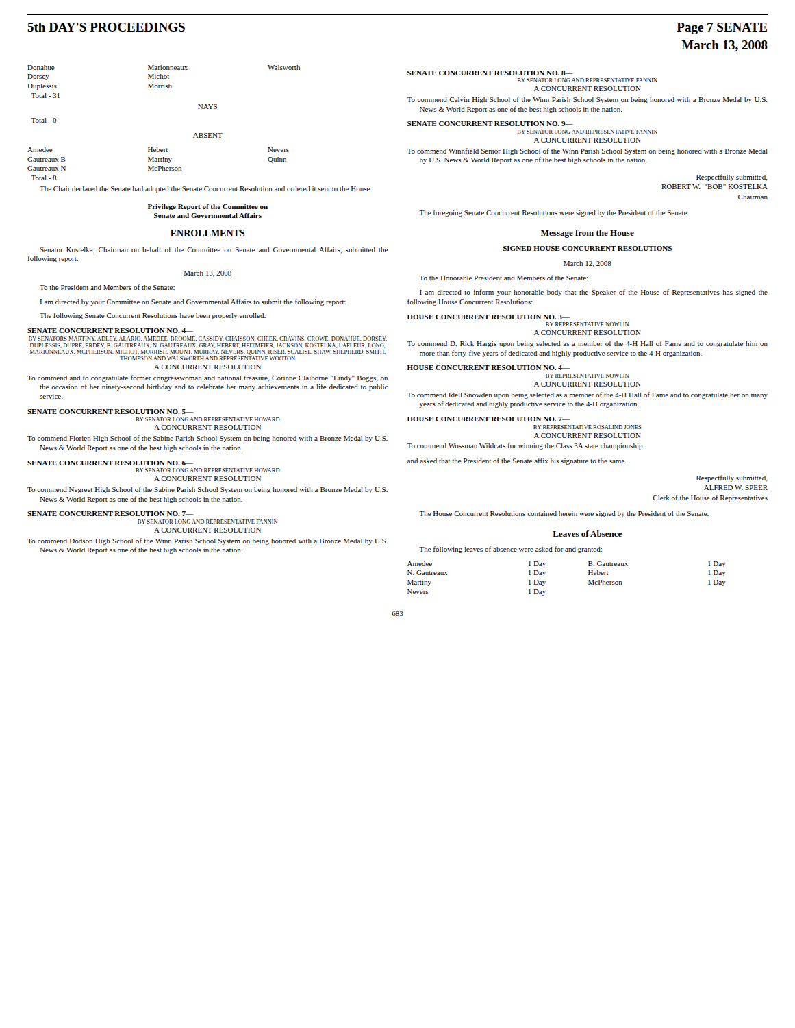5th DAY'S PROCEEDINGS
Page 7 SENATE
March 13, 2008
| Donahue | Marionneaux | Walsworth |
| Dorsey | Michot | |
| Duplessis | Morrish | |
| Total - 31 | | |
NAYS
Total - 0
ABSENT
| Amedee | Hebert | Nevers |
| Gautreaux B | Martiny | Quinn |
| Gautreaux N | McPherson | |
| Total - 8 | | |
The Chair declared the Senate had adopted the Senate Concurrent Resolution and ordered it sent to the House.
Privilege Report of the Committee on
Senate and Governmental Affairs
ENROLLMENTS
Senator Kostelka, Chairman on behalf of the Committee on Senate and Governmental Affairs, submitted the following report:
March 13, 2008
To the President and Members of the Senate:
I am directed by your Committee on Senate and Governmental Affairs to submit the following report:
The following Senate Concurrent Resolutions have been properly enrolled:
SENATE CONCURRENT RESOLUTION NO. 4—
BY SENATORS MARTINY, ADLEY, ALARIO, AMEDEE, BROOME, CASSIDY, CHAISSON, CHEEK, CRAVINS, CROWE, DONAHUE, DORSEY, DUPLESSIS, DUPRE, ERDEY, B. GAUTREAUX, N. GAUTREAUX, GRAY, HEBERT, HEITMEIER, JACKSON, KOSTELKA, LAFLEUR, LONG, MARIONNEAUX, MCPHERSON, MICHOT, MORRISH, MOUNT, MURRAY, NEVERS, QUINN, RISER, SCALISE, SHAW, SHEPHERD, SMITH, THOMPSON AND WALSWORTH AND REPRESENTATIVE WOOTON
A CONCURRENT RESOLUTION
To commend and to congratulate former congresswoman and national treasure, Corinne Claiborne "Lindy" Boggs, on the occasion of her ninety-second birthday and to celebrate her many achievements in a life dedicated to public service.
SENATE CONCURRENT RESOLUTION NO. 5—
BY SENATOR LONG AND REPRESENTATIVE HOWARD
A CONCURRENT RESOLUTION
To commend Florien High School of the Sabine Parish School System on being honored with a Bronze Medal by U.S. News & World Report as one of the best high schools in the nation.
SENATE CONCURRENT RESOLUTION NO. 6—
BY SENATOR LONG AND REPRESENTATIVE HOWARD
A CONCURRENT RESOLUTION
To commend Negreet High School of the Sabine Parish School System on being honored with a Bronze Medal by U.S. News & World Report as one of the best high schools in the nation.
SENATE CONCURRENT RESOLUTION NO. 7—
BY SENATOR LONG AND REPRESENTATIVE FANNIN
A CONCURRENT RESOLUTION
To commend Dodson High School of the Winn Parish School System on being honored with a Bronze Medal by U.S. News & World Report as one of the best high schools in the nation.
SENATE CONCURRENT RESOLUTION NO. 8—
BY SENATOR LONG AND REPRESENTATIVE FANNIN
A CONCURRENT RESOLUTION
To commend Calvin High School of the Winn Parish School System on being honored with a Bronze Medal by U.S. News & World Report as one of the best high schools in the nation.
SENATE CONCURRENT RESOLUTION NO. 9—
BY SENATOR LONG AND REPRESENTATIVE FANNIN
A CONCURRENT RESOLUTION
To commend Winnfield Senior High School of the Winn Parish School System on being honored with a Bronze Medal by U.S. News & World Report as one of the best high schools in the nation.
Respectfully submitted,
ROBERT W. "BOB" KOSTELKA
Chairman
The foregoing Senate Concurrent Resolutions were signed by the President of the Senate.
Message from the House
SIGNED HOUSE CONCURRENT RESOLUTIONS
March 12, 2008
To the Honorable President and Members of the Senate:
I am directed to inform your honorable body that the Speaker of the House of Representatives has signed the following House Concurrent Resolutions:
HOUSE CONCURRENT RESOLUTION NO. 3—
BY REPRESENTATIVE NOWLIN
A CONCURRENT RESOLUTION
To commend D. Rick Hargis upon being selected as a member of the 4-H Hall of Fame and to congratulate him on more than forty-five years of dedicated and highly productive service to the 4-H organization.
HOUSE CONCURRENT RESOLUTION NO. 4—
BY REPRESENTATIVE NOWLIN
A CONCURRENT RESOLUTION
To commend Idell Snowden upon being selected as a member of the 4-H Hall of Fame and to congratulate her on many years of dedicated and highly productive service to the 4-H organization.
HOUSE CONCURRENT RESOLUTION NO. 7—
BY REPRESENTATIVE ROSALIND JONES
A CONCURRENT RESOLUTION
To commend Wossman Wildcats for winning the Class 3A state championship.
and asked that the President of the Senate affix his signature to the same.
Respectfully submitted,
ALFRED W. SPEER
Clerk of the House of Representatives
The House Concurrent Resolutions contained herein were signed by the President of the Senate.
Leaves of Absence
The following leaves of absence were asked for and granted:
| Amedee | 1 Day | B. Gautreaux | 1 Day |
| N. Gautreaux | 1 Day | Hebert | 1 Day |
| Martiny | 1 Day | McPherson | 1 Day |
| Nevers | 1 Day | | |
683